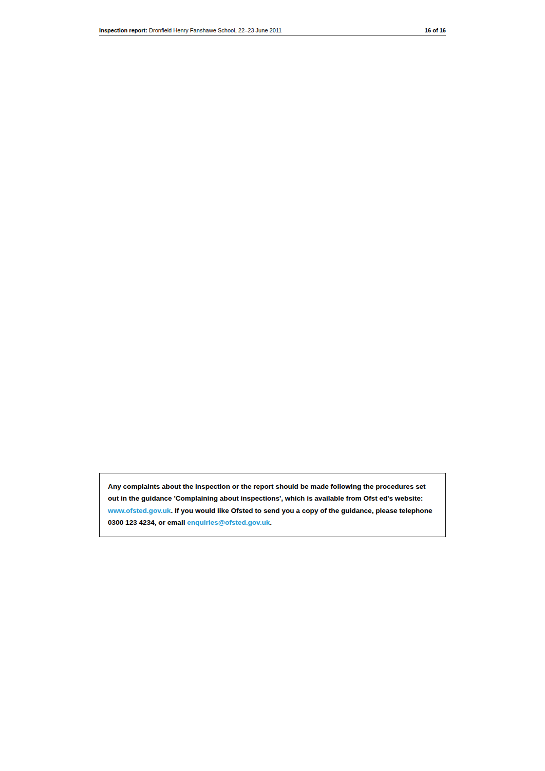Inspection report: Dronfield Henry Fanshawe School, 22–23 June 2011
16 of 16
Any complaints about the inspection or the report should be made following the procedures set out in the guidance 'Complaining about inspections', which is available from Ofst ed's website: www.ofsted.gov.uk. If you would like Ofsted to send you a copy of the guidance, please telephone 0300 123 4234, or email enquiries@ofsted.gov.uk.